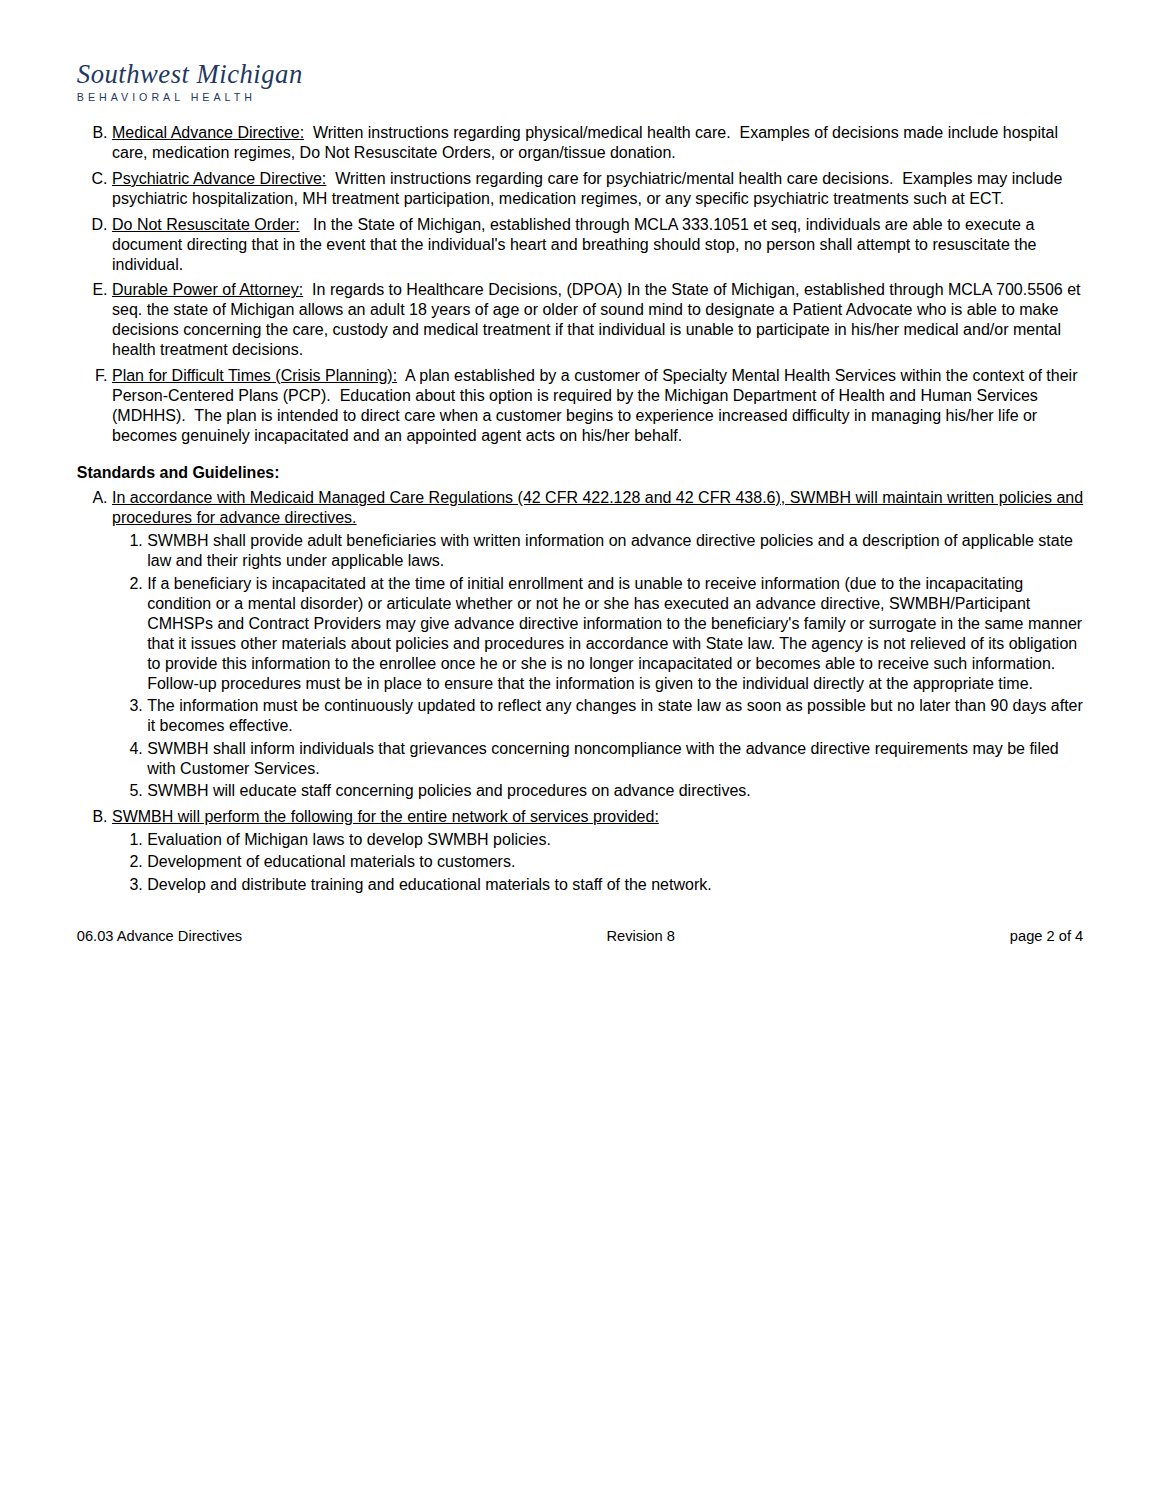Southwest Michigan
Behavioral Health
Medical Advance Directive: Written instructions regarding physical/medical health care. Examples of decisions made include hospital care, medication regimes, Do Not Resuscitate Orders, or organ/tissue donation.
Psychiatric Advance Directive: Written instructions regarding care for psychiatric/mental health care decisions. Examples may include psychiatric hospitalization, MH treatment participation, medication regimes, or any specific psychiatric treatments such at ECT.
Do Not Resuscitate Order: In the State of Michigan, established through MCLA 333.1051 et seq, individuals are able to execute a document directing that in the event that the individual's heart and breathing should stop, no person shall attempt to resuscitate the individual.
Durable Power of Attorney: In regards to Healthcare Decisions, (DPOA) In the State of Michigan, established through MCLA 700.5506 et seq. the state of Michigan allows an adult 18 years of age or older of sound mind to designate a Patient Advocate who is able to make decisions concerning the care, custody and medical treatment if that individual is unable to participate in his/her medical and/or mental health treatment decisions.
Plan for Difficult Times (Crisis Planning): A plan established by a customer of Specialty Mental Health Services within the context of their Person-Centered Plans (PCP). Education about this option is required by the Michigan Department of Health and Human Services (MDHHS). The plan is intended to direct care when a customer begins to experience increased difficulty in managing his/her life or becomes genuinely incapacitated and an appointed agent acts on his/her behalf.
Standards and Guidelines:
In accordance with Medicaid Managed Care Regulations (42 CFR 422.128 and 42 CFR 438.6), SWMBH will maintain written policies and procedures for advance directives.
SWMBH shall provide adult beneficiaries with written information on advance directive policies and a description of applicable state law and their rights under applicable laws.
If a beneficiary is incapacitated at the time of initial enrollment and is unable to receive information (due to the incapacitating condition or a mental disorder) or articulate whether or not he or she has executed an advance directive, SWMBH/Participant CMHSPs and Contract Providers may give advance directive information to the beneficiary's family or surrogate in the same manner that it issues other materials about policies and procedures in accordance with State law. The agency is not relieved of its obligation to provide this information to the enrollee once he or she is no longer incapacitated or becomes able to receive such information. Follow-up procedures must be in place to ensure that the information is given to the individual directly at the appropriate time.
The information must be continuously updated to reflect any changes in state law as soon as possible but no later than 90 days after it becomes effective.
SWMBH shall inform individuals that grievances concerning noncompliance with the advance directive requirements may be filed with Customer Services.
SWMBH will educate staff concerning policies and procedures on advance directives.
SWMBH will perform the following for the entire network of services provided:
Evaluation of Michigan laws to develop SWMBH policies.
Development of educational materials to customers.
Develop and distribute training and educational materials to staff of the network.
06.03 Advance Directives Revision 8 page 2 of 4